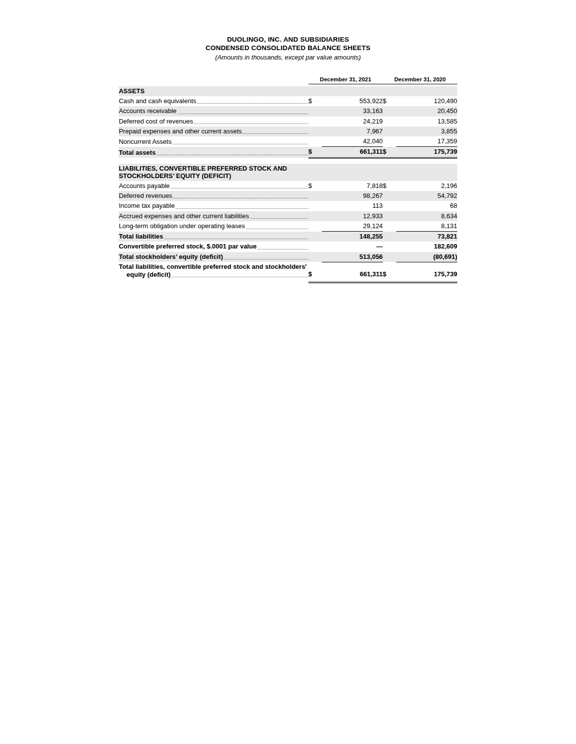DUOLINGO, INC. AND SUBSIDIARIES
CONDENSED CONSOLIDATED BALANCE SHEETS
(Amounts in thousands, except par value amounts)
| | December 31, 2021 | December 31, 2020 |
| --- | --- | --- |
| ASSETS | | | | |
| Cash and cash equivalents | $ | 553,922 | $ | 120,490 |
| Accounts receivable | | 33,163 | | 20,450 |
| Deferred cost of revenues | | 24,219 | | 13,585 |
| Prepaid expenses and other current assets | | 7,967 | | 3,855 |
| Noncurrent Assets | | 42,040 | | 17,359 |
| Total assets | $ | 661,311 | $ | 175,739 |
| LIABILITIES, CONVERTIBLE PREFERRED STOCK AND STOCKHOLDERS’ EQUITY (DEFICIT) | | | | |
| Accounts payable | $ | 7,818 | $ | 2,196 |
| Deferred revenues | | 98,267 | | 54,792 |
| Income tax payable | | 113 | | 68 |
| Accrued expenses and other current liabilities | | 12,933 | | 8,634 |
| Long-term obligation under operating leases | | 29,124 | | 8,131 |
| Total liabilities | | 148,255 | | 73,821 |
| Convertible preferred stock, $.0001 par value | | — | | 182,609 |
| Total stockholders’ equity (deficit) | | 513,056 | | (80,691) |
| Total liabilities, convertible preferred stock and stockholders' equity (deficit) | $ | 661,311 | $ | 175,739 |